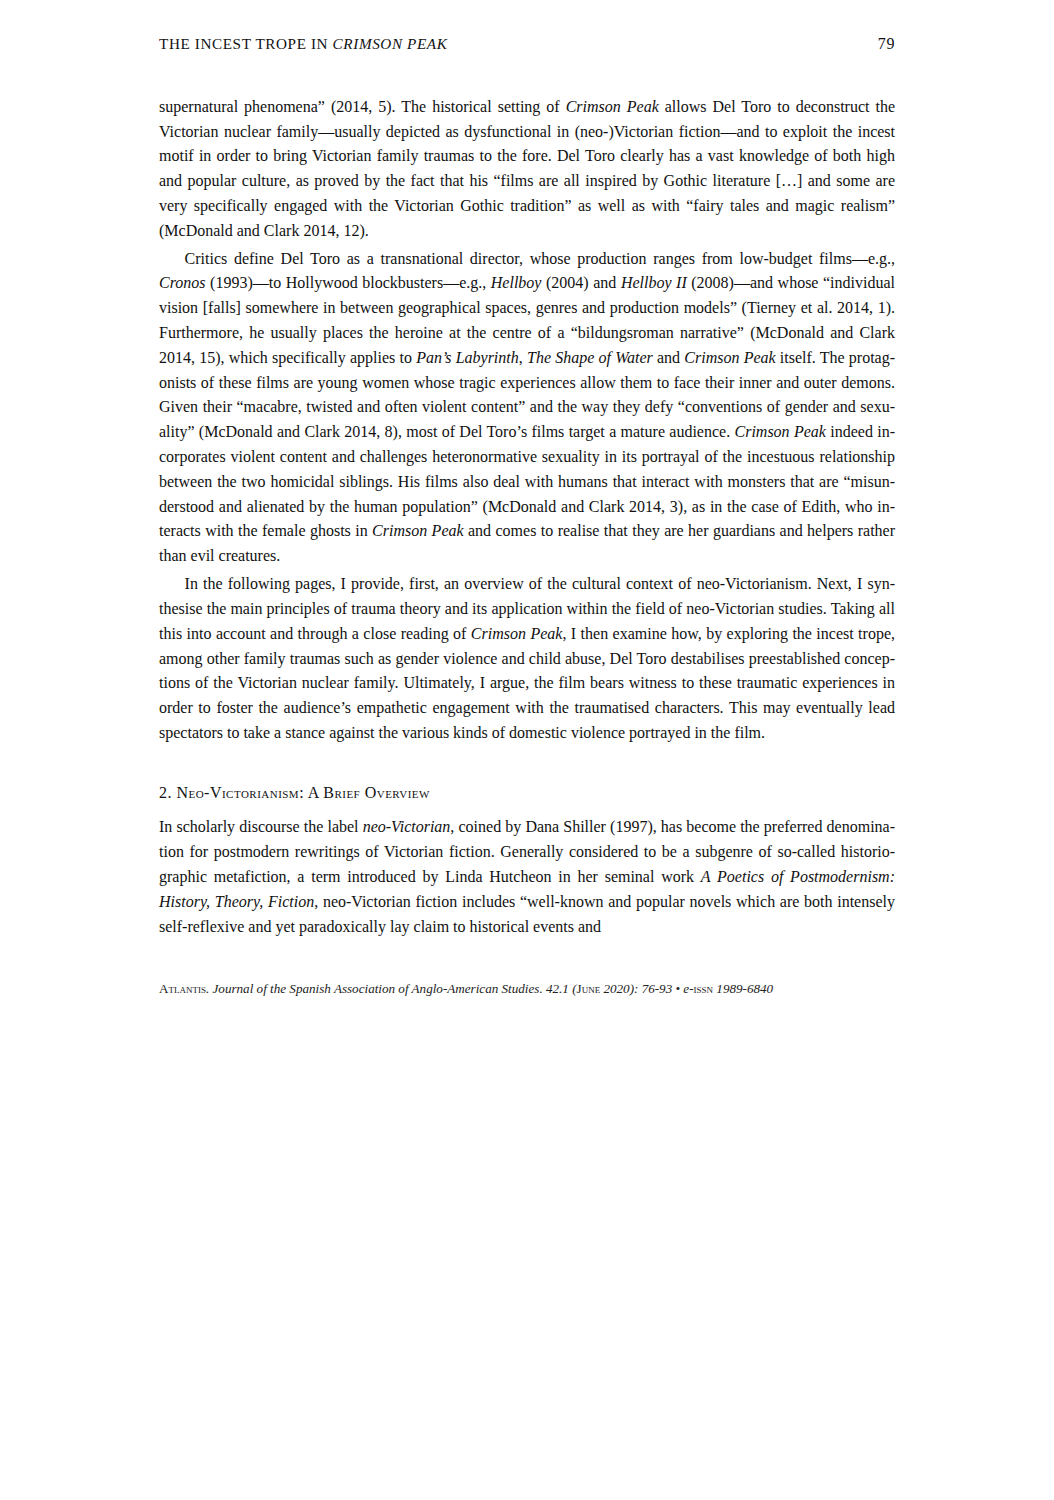The Incest Trope in Crimson Peak 79
supernatural phenomena” (2014, 5). The historical setting of Crimson Peak allows Del Toro to deconstruct the Victorian nuclear family—usually depicted as dysfunctional in (neo-)Victorian fiction—and to exploit the incest motif in order to bring Victorian family traumas to the fore. Del Toro clearly has a vast knowledge of both high and popular culture, as proved by the fact that his “films are all inspired by Gothic literature […] and some are very specifically engaged with the Victorian Gothic tradition” as well as with “fairy tales and magic realism” (McDonald and Clark 2014, 12).
Critics define Del Toro as a transnational director, whose production ranges from low-budget films—e.g., Cronos (1993)—to Hollywood blockbusters—e.g., Hellboy (2004) and Hellboy II (2008)—and whose “individual vision [falls] somewhere in between geographical spaces, genres and production models” (Tierney et al. 2014, 1). Furthermore, he usually places the heroine at the centre of a “bildungsroman narrative” (McDonald and Clark 2014, 15), which specifically applies to Pan’s Labyrinth, The Shape of Water and Crimson Peak itself. The protagonists of these films are young women whose tragic experiences allow them to face their inner and outer demons. Given their “macabre, twisted and often violent content” and the way they defy “conventions of gender and sexuality” (McDonald and Clark 2014, 8), most of Del Toro’s films target a mature audience. Crimson Peak indeed incorporates violent content and challenges heteronormative sexuality in its portrayal of the incestuous relationship between the two homicidal siblings. His films also deal with humans that interact with monsters that are “misunderstood and alienated by the human population” (McDonald and Clark 2014, 3), as in the case of Edith, who interacts with the female ghosts in Crimson Peak and comes to realise that they are her guardians and helpers rather than evil creatures.
In the following pages, I provide, first, an overview of the cultural context of neo-Victorianism. Next, I synthesise the main principles of trauma theory and its application within the field of neo-Victorian studies. Taking all this into account and through a close reading of Crimson Peak, I then examine how, by exploring the incest trope, among other family traumas such as gender violence and child abuse, Del Toro destabilises preestablished conceptions of the Victorian nuclear family. Ultimately, I argue, the film bears witness to these traumatic experiences in order to foster the audience’s empathetic engagement with the traumatised characters. This may eventually lead spectators to take a stance against the various kinds of domestic violence portrayed in the film.
2. Neo-Victorianism: A Brief Overview
In scholarly discourse the label neo-Victorian, coined by Dana Shiller (1997), has become the preferred denomination for postmodern rewritings of Victorian fiction. Generally considered to be a subgenre of so-called historiographic metafiction, a term introduced by Linda Hutcheon in her seminal work A Poetics of Postmodernism: History, Theory, Fiction, neo-Victorian fiction includes “well-known and popular novels which are both intensely self-reflexive and yet paradoxically lay claim to historical events and
Atlantis. Journal of the Spanish Association of Anglo-American Studies. 42.1 (June 2020): 76-93 • e-issn 1989-6840